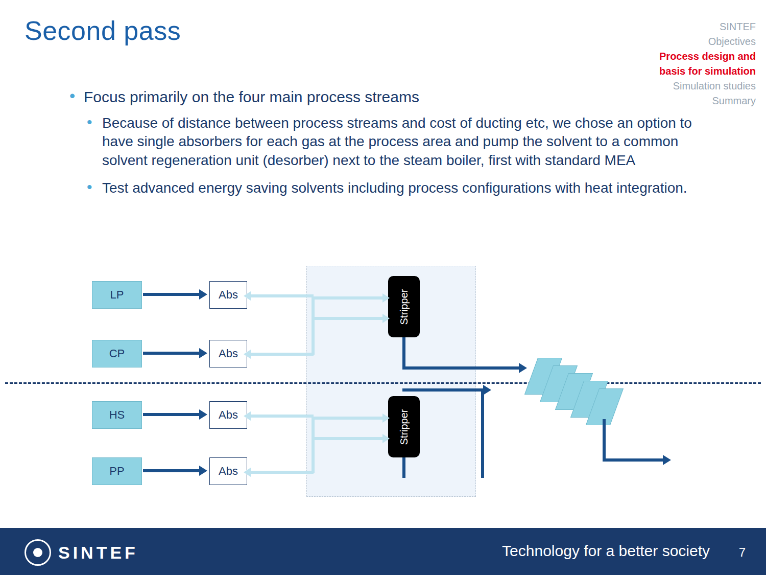Second pass
SINTEF
Objectives
Process design and
basis for simulation
Simulation studies
Summary
Focus primarily on the four main process streams
Because of distance between process streams and cost of ducting etc, we chose an option to have single absorbers for each gas at the process area and pump the solvent to a common solvent regeneration unit (desorber) next to the steam boiler, first with standard MEA
Test advanced energy saving solvents including process configurations with heat integration.
LP
Abs
CP
Abs
Stripper
HS
Abs
PP
Abs
Stripper
SINTEF
Technology for a better society
7